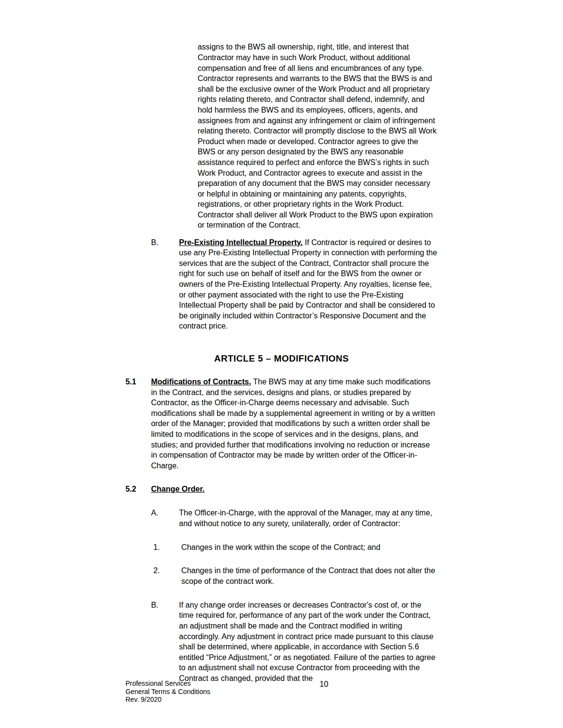assigns to the BWS all ownership, right, title, and interest that Contractor may have in such Work Product, without additional compensation and free of all liens and encumbrances of any type. Contractor represents and warrants to the BWS that the BWS is and shall be the exclusive owner of the Work Product and all proprietary rights relating thereto, and Contractor shall defend, indemnify, and hold harmless the BWS and its employees, officers, agents, and assignees from and against any infringement or claim of infringement relating thereto. Contractor will promptly disclose to the BWS all Work Product when made or developed. Contractor agrees to give the BWS or any person designated by the BWS any reasonable assistance required to perfect and enforce the BWS’s rights in such Work Product, and Contractor agrees to execute and assist in the preparation of any document that the BWS may consider necessary or helpful in obtaining or maintaining any patents, copyrights, registrations, or other proprietary rights in the Work Product. Contractor shall deliver all Work Product to the BWS upon expiration or termination of the Contract.
B.
Pre-Existing Intellectual Property. If Contractor is required or desires to use any Pre-Existing Intellectual Property in connection with performing the services that are the subject of the Contract, Contractor shall procure the right for such use on behalf of itself and for the BWS from the owner or owners of the Pre-Existing Intellectual Property. Any royalties, license fee, or other payment associated with the right to use the Pre-Existing Intellectual Property shall be paid by Contractor and shall be considered to be originally included within Contractor’s Responsive Document and the contract price.
ARTICLE 5 – MODIFICATIONS
5.1
Modifications of Contracts. The BWS may at any time make such modifications in the Contract, and the services, designs and plans, or studies prepared by Contractor, as the Officer-in-Charge deems necessary and advisable. Such modifications shall be made by a supplemental agreement in writing or by a written order of the Manager; provided that modifications by such a written order shall be limited to modifications in the scope of services and in the designs, plans, and studies; and provided further that modifications involving no reduction or increase in compensation of Contractor may be made by written order of the Officer-in-Charge.
5.2
Change Order.
A.
The Officer-in-Charge, with the approval of the Manager, may at any time, and without notice to any surety, unilaterally, order of Contractor:
1.
Changes in the work within the scope of the Contract; and
2.
Changes in the time of performance of the Contract that does not alter the scope of the contract work.
B.
If any change order increases or decreases Contractor's cost of, or the time required for, performance of any part of the work under the Contract, an adjustment shall be made and the Contract modified in writing accordingly. Any adjustment in contract price made pursuant to this clause shall be determined, where applicable, in accordance with Section 5.6 entitled “Price Adjustment,” or as negotiated. Failure of the parties to agree to an adjustment shall not excuse Contractor from proceeding with the Contract as changed, provided that the
Professional Services
General Terms & Conditions
Rev. 9/2020
10